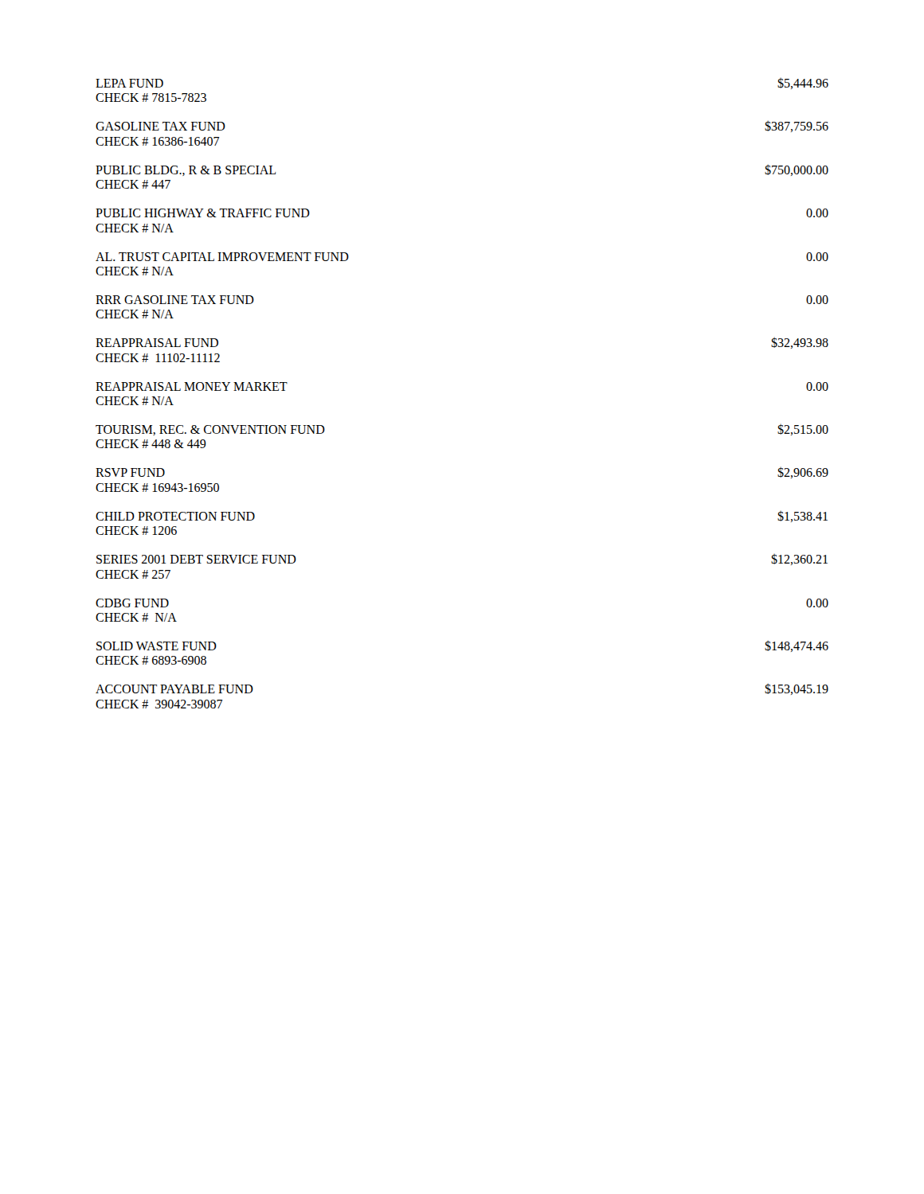| LEPA FUND | $5,444.96 |
| CHECK # 7815-7823 | |
| GASOLINE TAX FUND | $387,759.56 |
| CHECK # 16386-16407 | |
| PUBLIC BLDG., R & B SPECIAL | $750,000.00 |
| CHECK # 447 | |
| PUBLIC HIGHWAY & TRAFFIC FUND | 0.00 |
| CHECK # N/A | |
| AL. TRUST CAPITAL IMPROVEMENT FUND | 0.00 |
| CHECK # N/A | |
| RRR GASOLINE TAX FUND | 0.00 |
| CHECK # N/A | |
| REAPPRAISAL FUND | $32,493.98 |
| CHECK # 11102-11112 | |
| REAPPRAISAL MONEY MARKET | 0.00 |
| CHECK # N/A | |
| TOURISM, REC. & CONVENTION FUND | $2,515.00 |
| CHECK # 448 & 449 | |
| RSVP FUND | $2,906.69 |
| CHECK # 16943-16950 | |
| CHILD PROTECTION FUND | $1,538.41 |
| CHECK # 1206 | |
| SERIES 2001 DEBT SERVICE FUND | $12,360.21 |
| CHECK # 257 | |
| CDBG FUND | 0.00 |
| CHECK # N/A | |
| SOLID WASTE FUND | $148,474.46 |
| CHECK # 6893-6908 | |
| ACCOUNT PAYABLE FUND | $153,045.19 |
| CHECK # 39042-39087 | |